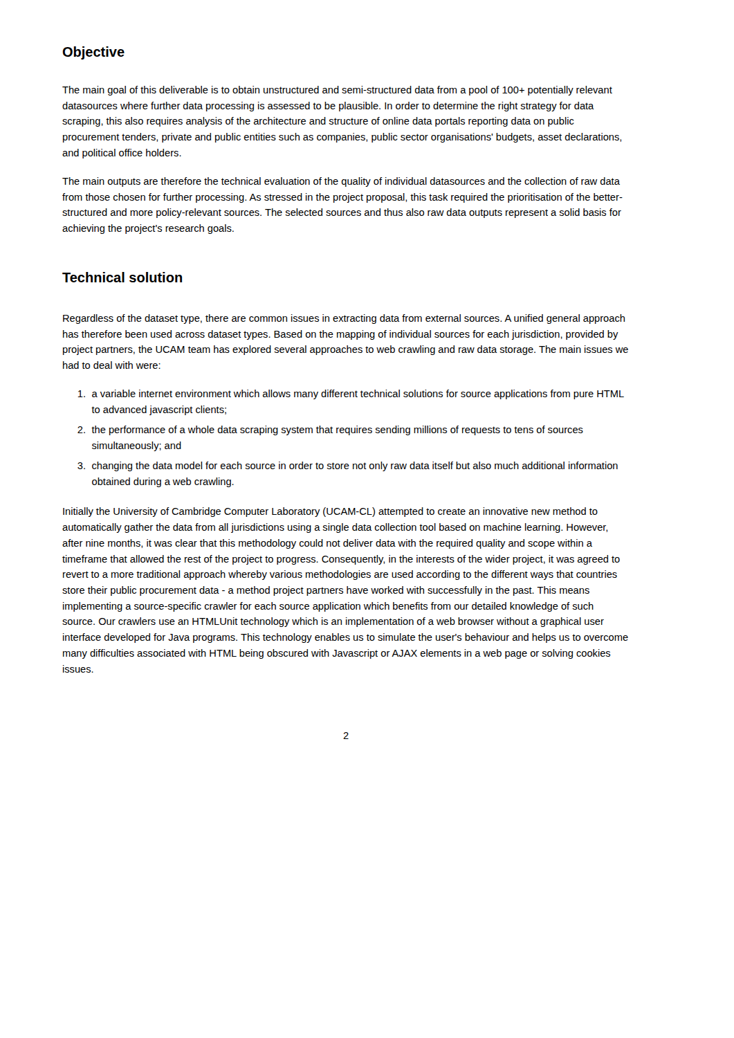Objective
The main goal of this deliverable is to obtain unstructured and semi-structured data from a pool of 100+ potentially relevant datasources where further data processing is assessed to be plausible. In order to determine the right strategy for data scraping, this also requires analysis of the architecture and structure of online data portals reporting data on public procurement tenders, private and public entities such as companies, public sector organisations' budgets, asset declarations, and political office holders.
The main outputs are therefore the technical evaluation of the quality of individual datasources and the collection of raw data from those chosen for further processing. As stressed in the project proposal, this task required the prioritisation of the better-structured and more policy-relevant sources. The selected sources and thus also raw data outputs represent a solid basis for achieving the project's research goals.
Technical solution
Regardless of the dataset type, there are common issues in extracting data from external sources. A unified general approach has therefore been used across dataset types. Based on the mapping of individual sources for each jurisdiction, provided by project partners, the UCAM team has explored several approaches to web crawling and raw data storage. The main issues we had to deal with were:
a variable internet environment which allows many different technical solutions for source applications from pure HTML to advanced javascript clients;
the performance of a whole data scraping system that requires sending millions of requests to tens of sources simultaneously; and
changing the data model for each source in order to store not only raw data itself but also much additional information obtained during a web crawling.
Initially the University of Cambridge Computer Laboratory (UCAM-CL) attempted to create an innovative new method to automatically gather the data from all jurisdictions using a single data collection tool based on machine learning. However, after nine months, it was clear that this methodology could not deliver data with the required quality and scope within a timeframe that allowed the rest of the project to progress. Consequently, in the interests of the wider project, it was agreed to revert to a more traditional approach whereby various methodologies are used according to the different ways that countries store their public procurement data - a method project partners have worked with successfully in the past. This means implementing a source-specific crawler for each source application which benefits from our detailed knowledge of such source. Our crawlers use an HTMLUnit technology which is an implementation of a web browser without a graphical user interface developed for Java programs. This technology enables us to simulate the user's behaviour and helps us to overcome many difficulties associated with HTML being obscured with Javascript or AJAX elements in a web page or solving cookies issues.
2